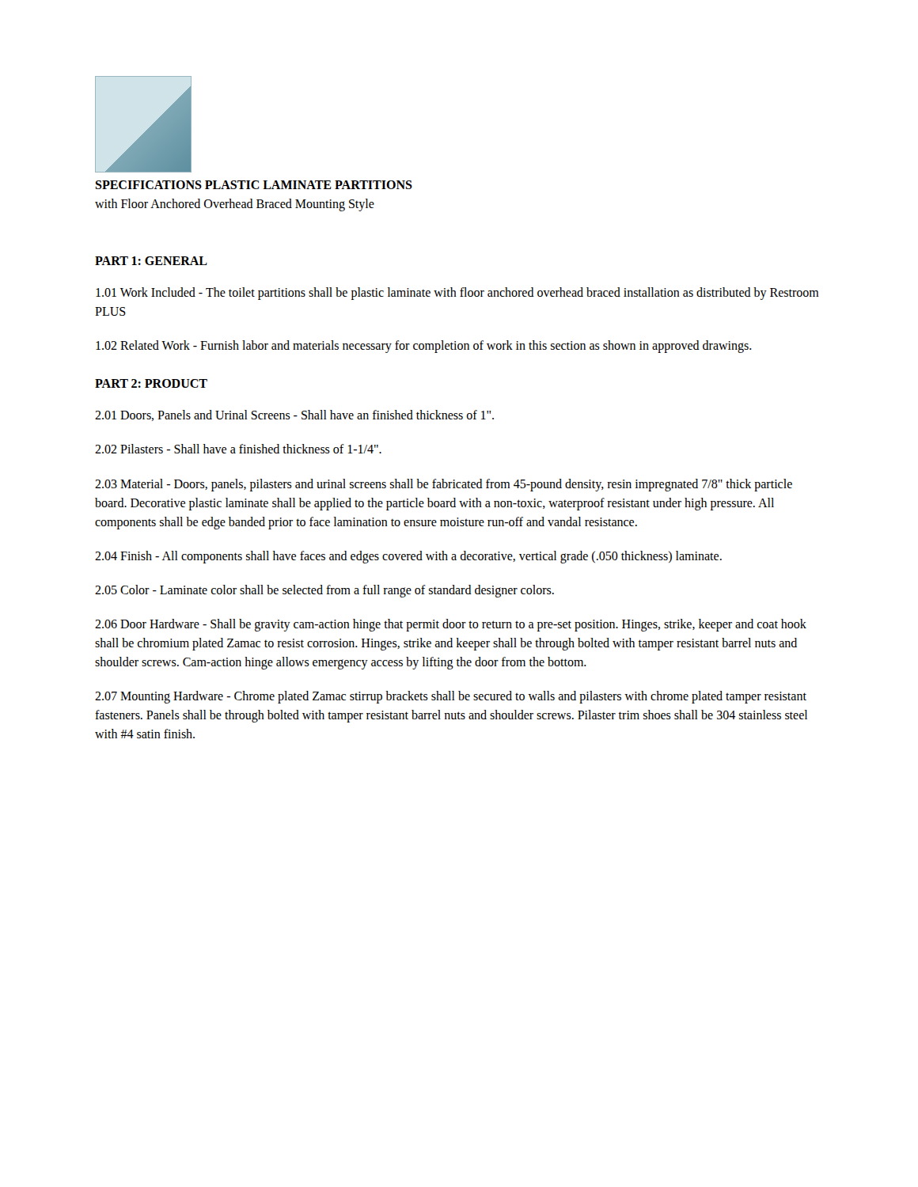Specifications Plastic Laminate Partitions
with Floor Anchored Overhead Braced Mounting Style
PART 1: GENERAL
1.01 Work Included - The toilet partitions shall be plastic laminate with floor anchored overhead braced installation as distributed by Restroom PLUS
1.02 Related Work - Furnish labor and materials necessary for completion of work in this section as shown in approved drawings.
PART 2: PRODUCT
2.01 Doors, Panels and Urinal Screens - Shall have an finished thickness of 1".
2.02 Pilasters - Shall have a finished thickness of 1-1/4".
2.03 Material - Doors, panels, pilasters and urinal screens shall be fabricated from 45-pound density, resin impregnated 7/8" thick particle board. Decorative plastic laminate shall be applied to the particle board with a non-toxic, waterproof resistant under high pressure. All components shall be edge banded prior to face lamination to ensure moisture run-off and vandal resistance.
2.04 Finish - All components shall have faces and edges covered with a decorative, vertical grade (.050 thickness) laminate.
2.05 Color - Laminate color shall be selected from a full range of standard designer colors.
2.06 Door Hardware - Shall be gravity cam-action hinge that permit door to return to a pre-set position. Hinges, strike, keeper and coat hook shall be chromium plated Zamac to resist corrosion. Hinges, strike and keeper shall be through bolted with tamper resistant barrel nuts and shoulder screws. Cam-action hinge allows emergency access by lifting the door from the bottom.
2.07 Mounting Hardware - Chrome plated Zamac stirrup brackets shall be secured to walls and pilasters with chrome plated tamper resistant fasteners. Panels shall be through bolted with tamper resistant barrel nuts and shoulder screws. Pilaster trim shoes shall be 304 stainless steel with #4 satin finish.